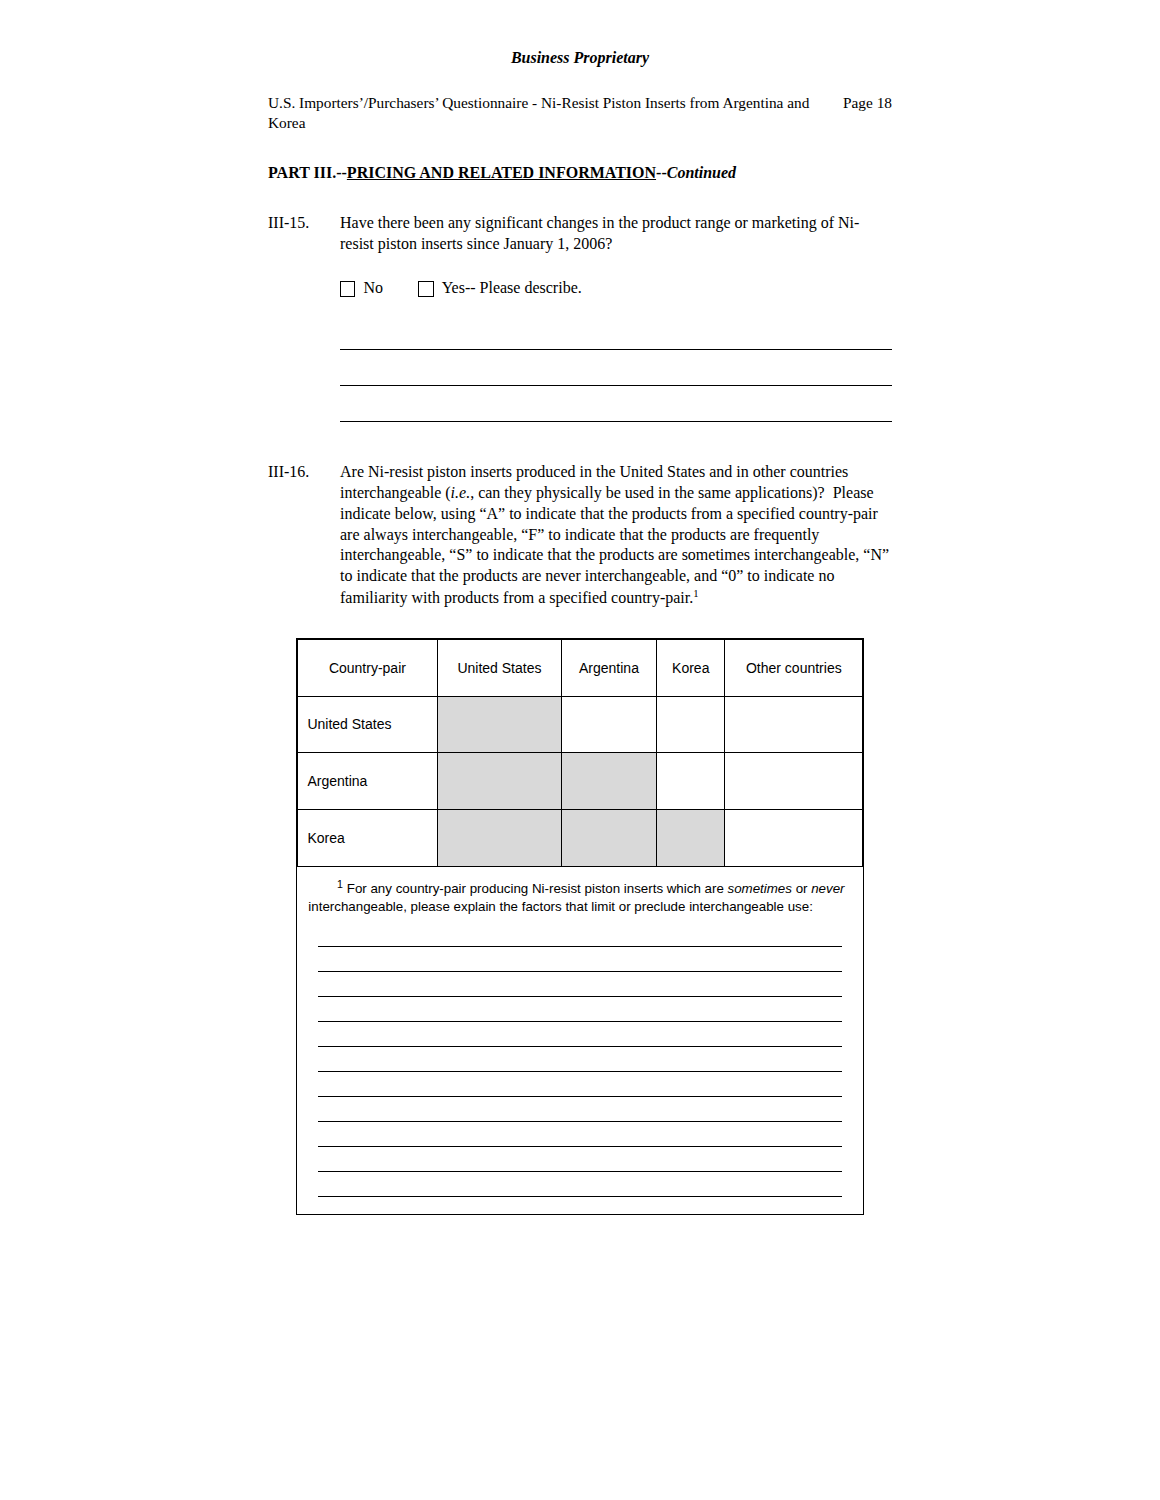Business Proprietary
Page 18 U.S. Importers’/Purchasers’ Questionnaire - Ni-Resist Piston Inserts from Argentina and Korea
PART III.--PRICING AND RELATED INFORMATION--Continued
III-15.
Have there been any significant changes in the product range or marketing of Ni-resist piston inserts since January 1, 2006?
No Yes-- Please describe.
III-16.
Are Ni-resist piston inserts produced in the United States and in other countries interchangeable (i.e., can they physically be used in the same applications)? Please indicate below, using “A” to indicate that the products from a specified country-pair are always interchangeable, “F” to indicate that the products are frequently interchangeable, “S” to indicate that the products are sometimes interchangeable, “N” to indicate that the products are never interchangeable, and “0” to indicate no familiarity with products from a specified country-pair.1
| Country-pair | United States | Argentina | Korea | Other countries |
| --- | --- | --- | --- | --- |
| United States | | | | |
| Argentina | | | | |
| Korea | | | | |
1 For any country-pair producing Ni-resist piston inserts which are sometimes or never interchangeable, please explain the factors that limit or preclude interchangeable use: